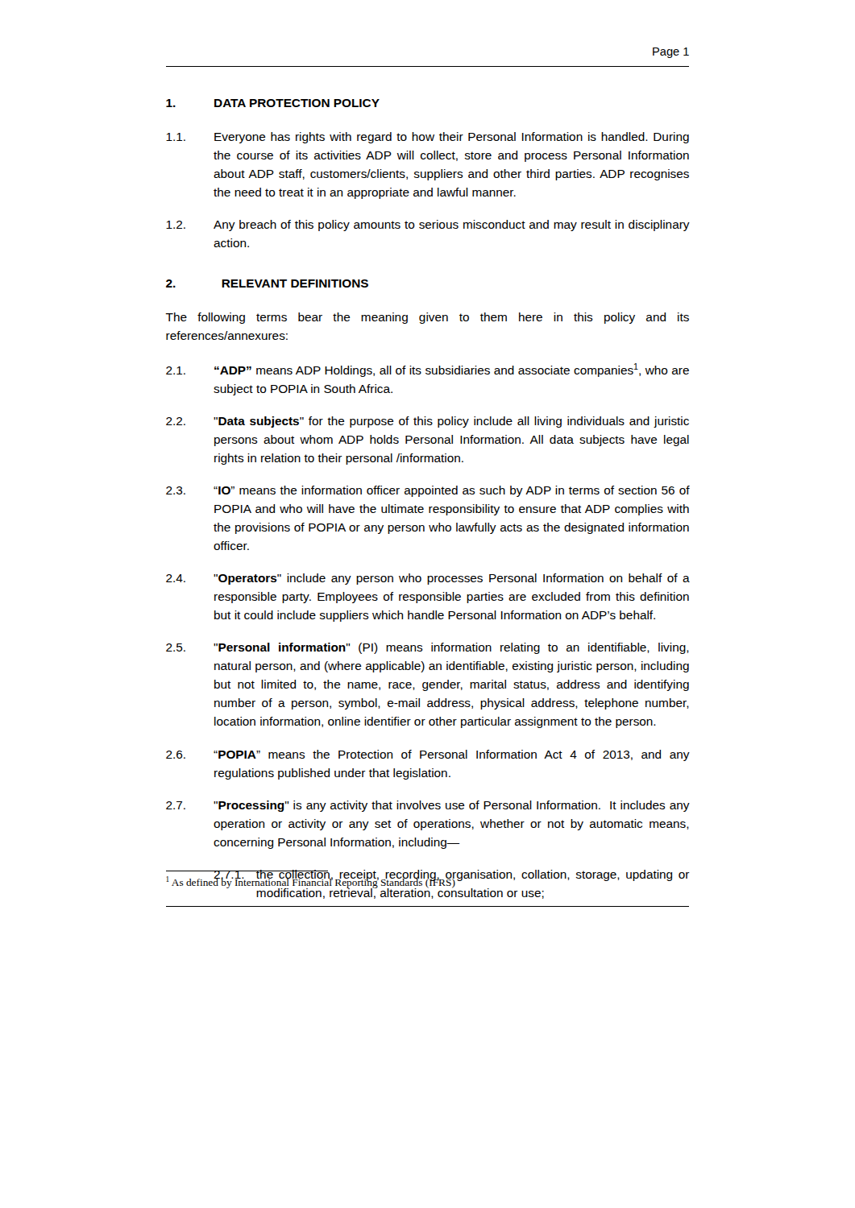Page 1
1.
DATA PROTECTION POLICY
1.1.
Everyone has rights with regard to how their Personal Information is handled. During the course of its activities ADP will collect, store and process Personal Information about ADP staff, customers/clients, suppliers and other third parties. ADP recognises the need to treat it in an appropriate and lawful manner.
1.2.
Any breach of this policy amounts to serious misconduct and may result in disciplinary action.
2.
RELEVANT DEFINITIONS
The following terms bear the meaning given to them here in this policy and its references/annexures:
2.1.
“ADP” means ADP Holdings, all of its subsidiaries and associate companies1, who are subject to POPIA in South Africa.
2.2.
"Data subjects" for the purpose of this policy include all living individuals and juristic persons about whom ADP holds Personal Information. All data subjects have legal rights in relation to their personal /information.
2.3.
“IO” means the information officer appointed as such by ADP in terms of section 56 of POPIA and who will have the ultimate responsibility to ensure that ADP complies with the provisions of POPIA or any person who lawfully acts as the designated information officer.
2.4.
"Operators" include any person who processes Personal Information on behalf of a responsible party. Employees of responsible parties are excluded from this definition but it could include suppliers which handle Personal Information on ADP’s behalf.
2.5.
"Personal information" (PI) means information relating to an identifiable, living, natural person, and (where applicable) an identifiable, existing juristic person, including but not limited to, the name, race, gender, marital status, address and identifying number of a person, symbol, e-mail address, physical address, telephone number, location information, online identifier or other particular assignment to the person.
2.6.
“POPIA” means the Protection of Personal Information Act 4 of 2013, and any regulations published under that legislation.
2.7.
"Processing" is any activity that involves use of Personal Information. It includes any operation or activity or any set of operations, whether or not by automatic means, concerning Personal Information, including—
2.7.1.
the collection, receipt, recording, organisation, collation, storage, updating or modification, retrieval, alteration, consultation or use;
1 As defined by International Financial Reporting Standards (IFRS)